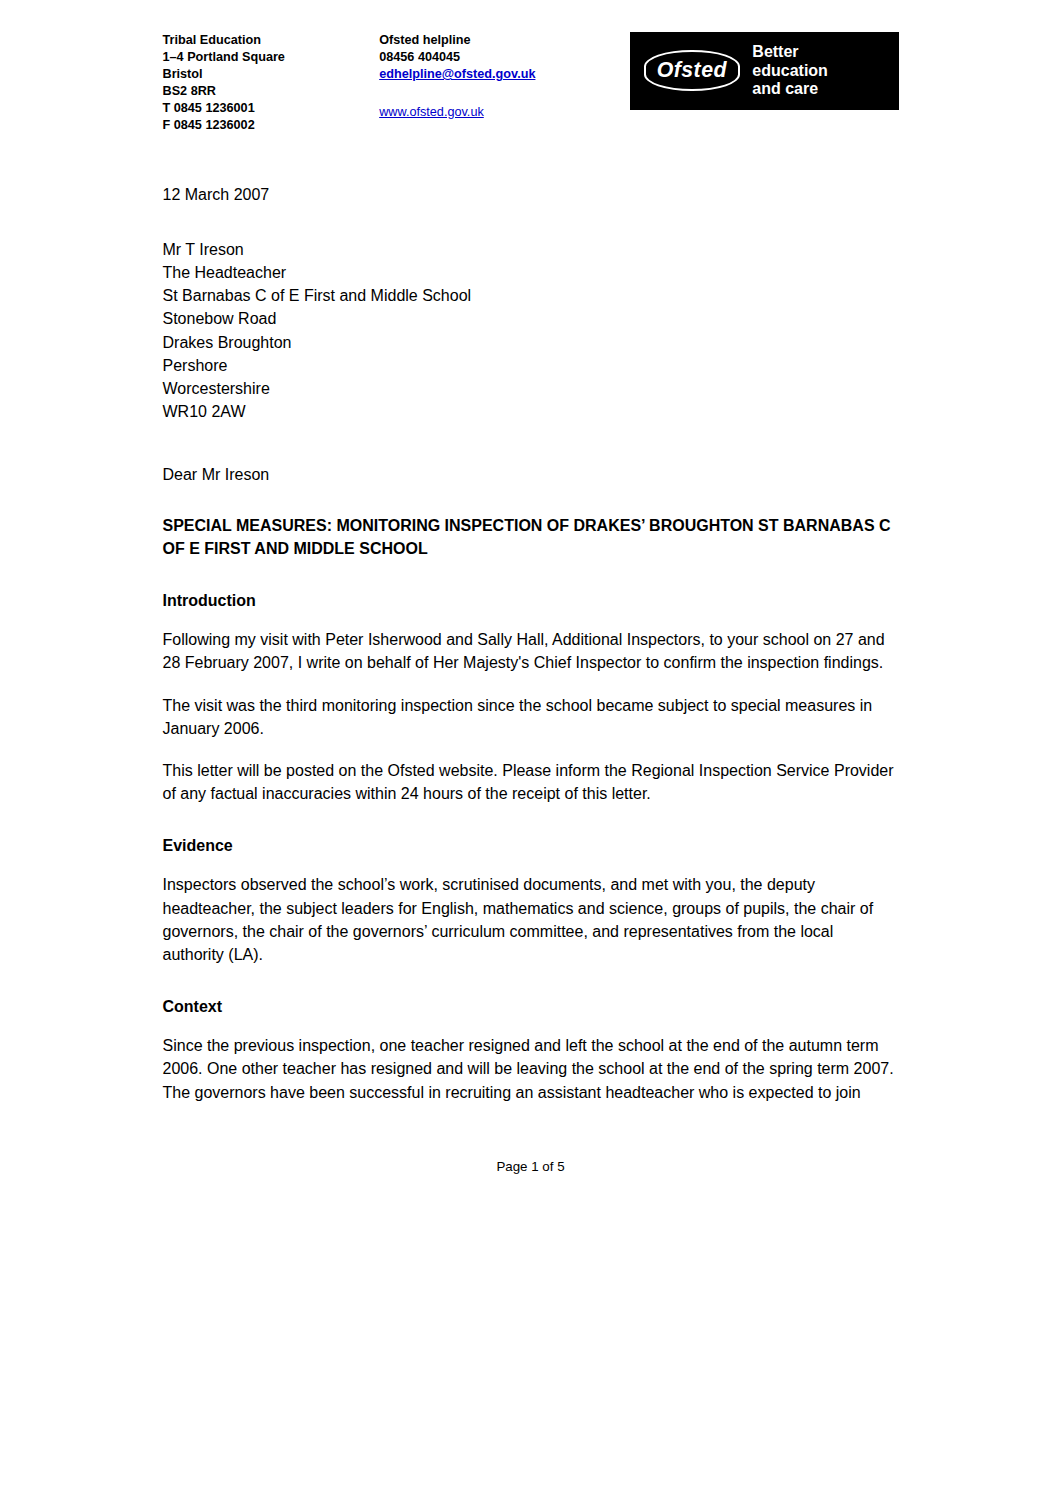Tribal Education
1–4 Portland Square
Bristol
BS2 8RR
T 0845 1236001
F 0845 1236002
Ofsted helpline
08456 404045
edhelpline@ofsted.gov.uk www.ofsted.gov.uk
Ofsted Better
education
and care
12 March 2007
Mr T Ireson
The Headteacher
St Barnabas C of E First and Middle School
Stonebow Road
Drakes Broughton
Pershore
Worcestershire
WR10 2AW
Dear Mr Ireson
Special measures: monitoring inspection of Drakes’ Broughton St Barnabas C of E First and Middle School
Introduction
Following my visit with Peter Isherwood and Sally Hall, Additional Inspectors, to your school on 27 and 28 February 2007, I write on behalf of Her Majesty's Chief Inspector to confirm the inspection findings.
The visit was the third monitoring inspection since the school became subject to special measures in January 2006.
This letter will be posted on the Ofsted website. Please inform the Regional Inspection Service Provider of any factual inaccuracies within 24 hours of the receipt of this letter.
Evidence
Inspectors observed the school’s work, scrutinised documents, and met with you, the deputy headteacher, the subject leaders for English, mathematics and science, groups of pupils, the chair of governors, the chair of the governors’ curriculum committee, and representatives from the local authority (LA).
Context
Since the previous inspection, one teacher resigned and left the school at the end of the autumn term 2006. One other teacher has resigned and will be leaving the school at the end of the spring term 2007. The governors have been successful in recruiting an assistant headteacher who is expected to join
Page 1 of 5